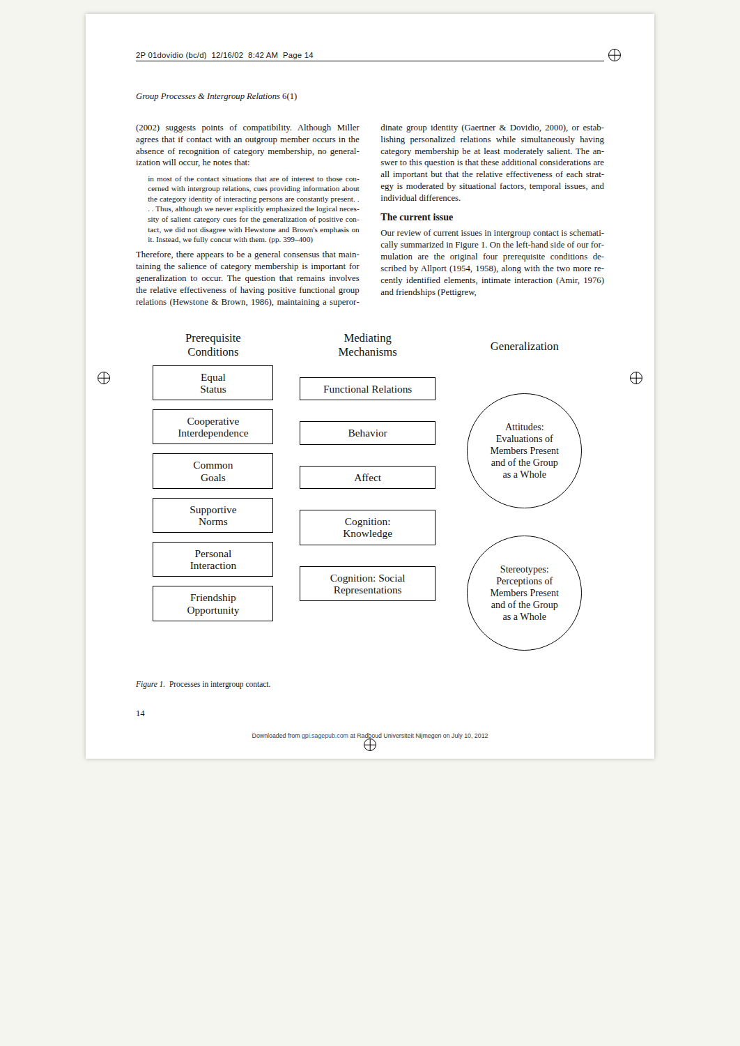2P 01dovidio (bc/d) 12/16/02 8:42 AM Page 14
Group Processes & Intergroup Relations 6(1)
(2002) suggests points of compatibility. Although Miller agrees that if contact with an outgroup member occurs in the absence of recognition of category membership, no generalization will occur, he notes that:
in most of the contact situations that are of interest to those concerned with intergroup relations, cues providing information about the category identity of interacting persons are constantly present. . . . Thus, although we never explicitly emphasized the logical necessity of salient category cues for the generalization of positive contact, we did not disagree with Hewstone and Brown's emphasis on it. Instead, we fully concur with them. (pp. 399–400)
Therefore, there appears to be a general consensus that maintaining the salience of category membership is important for generalization to occur. The question that remains involves the relative effectiveness of having positive functional group relations (Hewstone & Brown, 1986), maintaining a superordinate group identity (Gaertner & Dovidio, 2000), or establishing personalized relations while simultaneously having category membership be at least moderately salient. The answer to this question is that these additional considerations are all important but that the relative effectiveness of each strategy is moderated by situational factors, temporal issues, and individual differences.
The current issue
Our review of current issues in intergroup contact is schematically summarized in Figure 1. On the left-hand side of our formulation are the original four prerequisite conditions described by Allport (1954, 1958), along with the two more recently identified elements, intimate interaction (Amir, 1976) and friendships (Pettigrew,
| Prerequisite Conditions | Mediating Mechanisms | Generalization |
| Equal Status Cooperative Interdependence Common Goals Supportive Norms Personal Interaction Friendship Opportunity | Functional Relations Behavior Affect Cognition: Knowledge Cognition: Social Representations | Attitudes: Evaluations of Members Present and of the Group as a Whole Stereotypes: Perceptions of Members Present and of the Group as a Whole |
Figure 1. Processes in intergroup contact.
14
Downloaded from gpi.sagepub.com at Radboud Universiteit Nijmegen on July 10, 2012